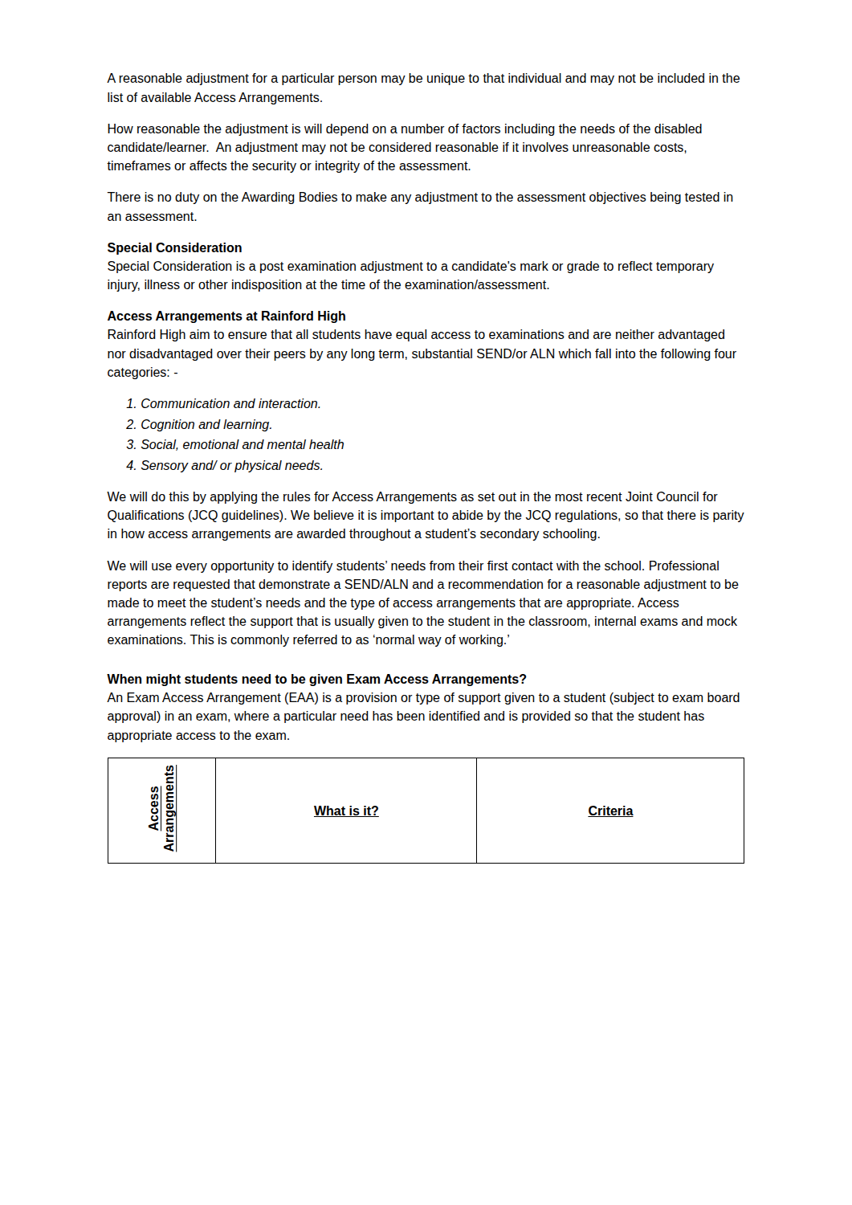A reasonable adjustment for a particular person may be unique to that individual and may not be included in the list of available Access Arrangements.
How reasonable the adjustment is will depend on a number of factors including the needs of the disabled candidate/learner. An adjustment may not be considered reasonable if it involves unreasonable costs, timeframes or affects the security or integrity of the assessment.
There is no duty on the Awarding Bodies to make any adjustment to the assessment objectives being tested in an assessment.
Special Consideration
Special Consideration is a post examination adjustment to a candidate's mark or grade to reflect temporary injury, illness or other indisposition at the time of the examination/assessment.
Access Arrangements at Rainford High
Rainford High aim to ensure that all students have equal access to examinations and are neither advantaged nor disadvantaged over their peers by any long term, substantial SEND/or ALN which fall into the following four categories: -
Communication and interaction.
Cognition and learning.
Social, emotional and mental health
Sensory and/ or physical needs.
We will do this by applying the rules for Access Arrangements as set out in the most recent Joint Council for Qualifications (JCQ guidelines). We believe it is important to abide by the JCQ regulations, so that there is parity in how access arrangements are awarded throughout a student’s secondary schooling.
We will use every opportunity to identify students’ needs from their first contact with the school. Professional reports are requested that demonstrate a SEND/ALN and a recommendation for a reasonable adjustment to be made to meet the student’s needs and the type of access arrangements that are appropriate. Access arrangements reflect the support that is usually given to the student in the classroom, internal exams and mock examinations. This is commonly referred to as ‘normal way of working.’
When might students need to be given Exam Access Arrangements?
An Exam Access Arrangement (EAA) is a provision or type of support given to a student (subject to exam board approval) in an exam, where a particular need has been identified and is provided so that the student has appropriate access to the exam.
| Access Arrangements | What is it? | Criteria |